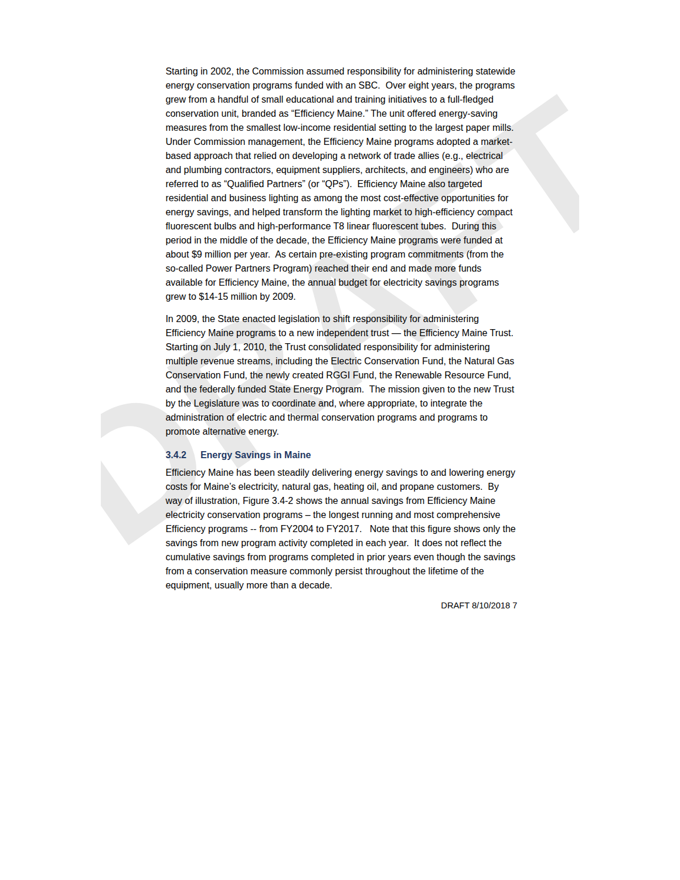DRAFT
Starting in 2002, the Commission assumed responsibility for administering statewide energy conservation programs funded with an SBC. Over eight years, the programs grew from a handful of small educational and training initiatives to a full-fledged conservation unit, branded as “Efficiency Maine.” The unit offered energy-saving measures from the smallest low-income residential setting to the largest paper mills. Under Commission management, the Efficiency Maine programs adopted a market-based approach that relied on developing a network of trade allies (e.g., electrical and plumbing contractors, equipment suppliers, architects, and engineers) who are referred to as “Qualified Partners” (or “QPs”). Efficiency Maine also targeted residential and business lighting as among the most cost-effective opportunities for energy savings, and helped transform the lighting market to high-efficiency compact fluorescent bulbs and high-performance T8 linear fluorescent tubes. During this period in the middle of the decade, the Efficiency Maine programs were funded at about $9 million per year. As certain pre-existing program commitments (from the so-called Power Partners Program) reached their end and made more funds available for Efficiency Maine, the annual budget for electricity savings programs grew to $14-15 million by 2009.
In 2009, the State enacted legislation to shift responsibility for administering Efficiency Maine programs to a new independent trust — the Efficiency Maine Trust. Starting on July 1, 2010, the Trust consolidated responsibility for administering multiple revenue streams, including the Electric Conservation Fund, the Natural Gas Conservation Fund, the newly created RGGI Fund, the Renewable Resource Fund, and the federally funded State Energy Program. The mission given to the new Trust by the Legislature was to coordinate and, where appropriate, to integrate the administration of electric and thermal conservation programs and programs to promote alternative energy.
3.4.2 Energy Savings in Maine
Efficiency Maine has been steadily delivering energy savings to and lowering energy costs for Maine’s electricity, natural gas, heating oil, and propane customers. By way of illustration, Figure 3.4-2 shows the annual savings from Efficiency Maine electricity conservation programs – the longest running and most comprehensive Efficiency programs -- from FY2004 to FY2017. Note that this figure shows only the savings from new program activity completed in each year. It does not reflect the cumulative savings from programs completed in prior years even though the savings from a conservation measure commonly persist throughout the lifetime of the equipment, usually more than a decade.
DRAFT 8/10/20187